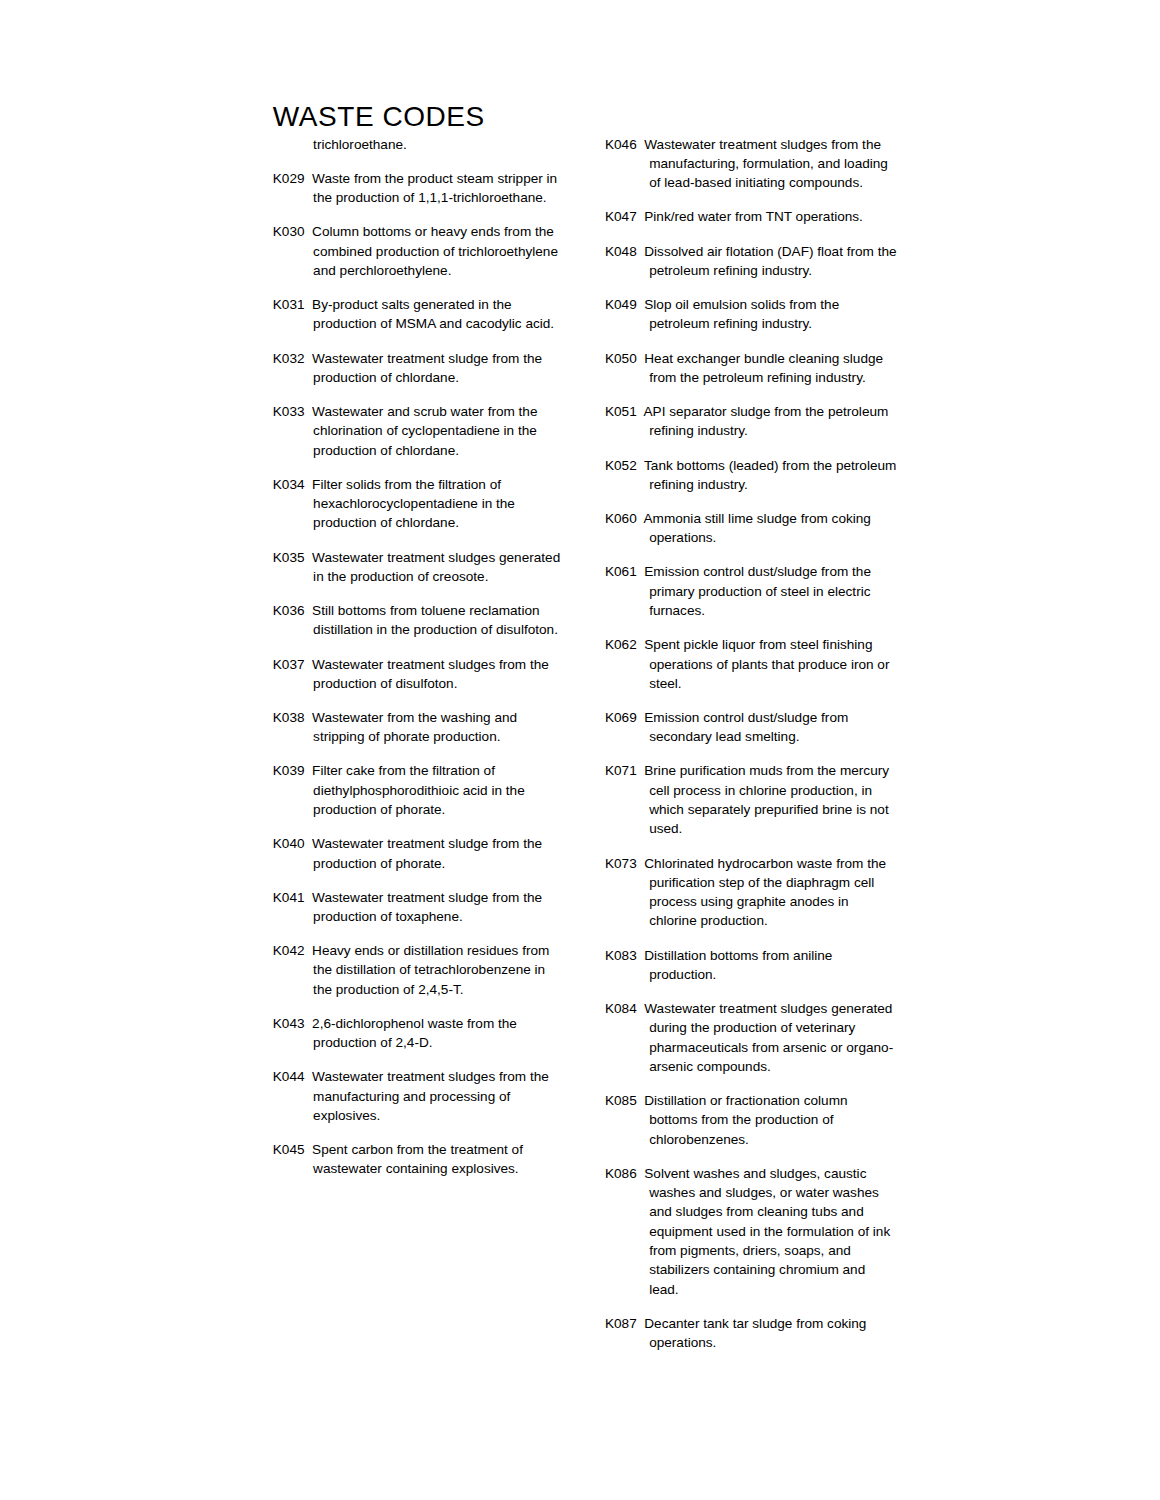WASTE CODES
trichloroethane.
K029 Waste from the product steam stripper in the production of 1,1,1-trichloroethane.
K030 Column bottoms or heavy ends from the combined production of trichloroethylene and perchloroethylene.
K031 By-product salts generated in the production of MSMA and cacodylic acid.
K032 Wastewater treatment sludge from the production of chlordane.
K033 Wastewater and scrub water from the chlorination of cyclopentadiene in the production of chlordane.
K034 Filter solids from the filtration of hexachlorocyclopentadiene in the production of chlordane.
K035 Wastewater treatment sludges generated in the production of creosote.
K036 Still bottoms from toluene reclamation distillation in the production of disulfoton.
K037 Wastewater treatment sludges from the production of disulfoton.
K038 Wastewater from the washing and stripping of phorate production.
K039 Filter cake from the filtration of diethylphosphorodithioic acid in the production of phorate.
K040 Wastewater treatment sludge from the production of phorate.
K041 Wastewater treatment sludge from the production of toxaphene.
K042 Heavy ends or distillation residues from the distillation of tetrachlorobenzene in the production of 2,4,5-T.
K043 2,6-dichlorophenol waste from the production of 2,4-D.
K044 Wastewater treatment sludges from the manufacturing and processing of explosives.
K045 Spent carbon from the treatment of wastewater containing explosives.
K046 Wastewater treatment sludges from the manufacturing, formulation, and loading of lead-based initiating compounds.
K047 Pink/red water from TNT operations.
K048 Dissolved air flotation (DAF) float from the petroleum refining industry.
K049 Slop oil emulsion solids from the petroleum refining industry.
K050 Heat exchanger bundle cleaning sludge from the petroleum refining industry.
K051 API separator sludge from the petroleum refining industry.
K052 Tank bottoms (leaded) from the petroleum refining industry.
K060 Ammonia still lime sludge from coking operations.
K061 Emission control dust/sludge from the primary production of steel in electric furnaces.
K062 Spent pickle liquor from steel finishing operations of plants that produce iron or steel.
K069 Emission control dust/sludge from secondary lead smelting.
K071 Brine purification muds from the mercury cell process in chlorine production, in which separately prepurified brine is not used.
K073 Chlorinated hydrocarbon waste from the purification step of the diaphragm cell process using graphite anodes in chlorine production.
K083 Distillation bottoms from aniline production.
K084 Wastewater treatment sludges generated during the production of veterinary pharmaceuticals from arsenic or organo-arsenic compounds.
K085 Distillation or fractionation column bottoms from the production of chlorobenzenes.
K086 Solvent washes and sludges, caustic washes and sludges, or water washes and sludges from cleaning tubs and equipment used in the formulation of ink from pigments, driers, soaps, and stabilizers containing chromium and lead.
K087 Decanter tank tar sludge from coking operations.